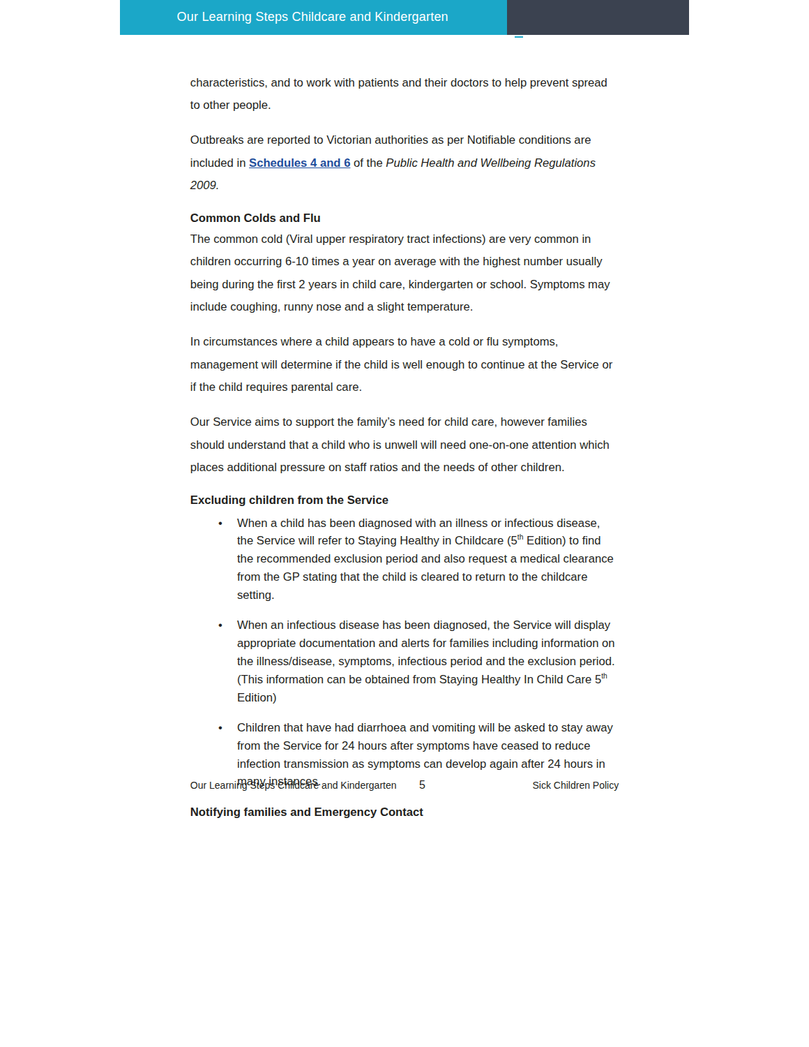Our Learning Steps Childcare and Kindergarten
characteristics, and to work with patients and their doctors to help prevent spread to other people.
Outbreaks are reported to Victorian authorities as per Notifiable conditions are included in Schedules 4 and 6 of the Public Health and Wellbeing Regulations 2009.
Common Colds and Flu
The common cold (Viral upper respiratory tract infections) are very common in children occurring 6-10 times a year on average with the highest number usually being during the first 2 years in child care, kindergarten or school. Symptoms may include coughing, runny nose and a slight temperature.
In circumstances where a child appears to have a cold or flu symptoms, management will determine if the child is well enough to continue at the Service or if the child requires parental care.
Our Service aims to support the family’s need for child care, however families should understand that a child who is unwell will need one-on-one attention which places additional pressure on staff ratios and the needs of other children.
Excluding children from the Service
When a child has been diagnosed with an illness or infectious disease, the Service will refer to Staying Healthy in Childcare (5th Edition) to find the recommended exclusion period and also request a medical clearance from the GP stating that the child is cleared to return to the childcare setting.
When an infectious disease has been diagnosed, the Service will display appropriate documentation and alerts for families including information on the illness/disease, symptoms, infectious period and the exclusion period. (This information can be obtained from Staying Healthy In Child Care 5th Edition)
Children that have had diarrhoea and vomiting will be asked to stay away from the Service for 24 hours after symptoms have ceased to reduce infection transmission as symptoms can develop again after 24 hours in many instances.
Notifying families and Emergency Contact
Our Learning Steps Childcare and Kindergarten
5
Sick Children Policy